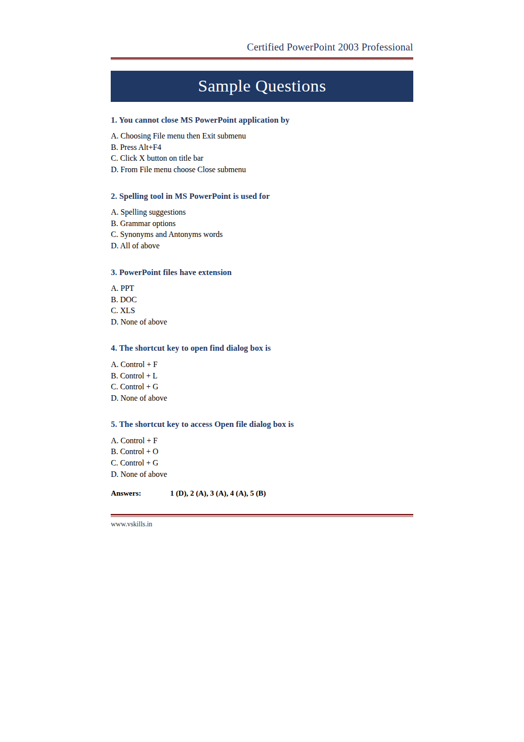Certified PowerPoint 2003 Professional
Sample Questions
1. You cannot close MS PowerPoint application by
A. Choosing File menu then Exit submenu
B. Press Alt+F4
C. Click X button on title bar
D. From File menu choose Close submenu
2. Spelling tool in MS PowerPoint is used for
A. Spelling suggestions
B. Grammar options
C. Synonyms and Antonyms words
D. All of above
3. PowerPoint files have extension
A. PPT
B. DOC
C. XLS
D. None of above
4. The shortcut key to open find dialog box is
A. Control + F
B. Control + L
C. Control + G
D. None of above
5. The shortcut key to access Open file dialog box is
A. Control + F
B. Control + O
C. Control + G
D. None of above
Answers: 1 (D), 2 (A), 3 (A), 4 (A), 5 (B)
www.vskills.in